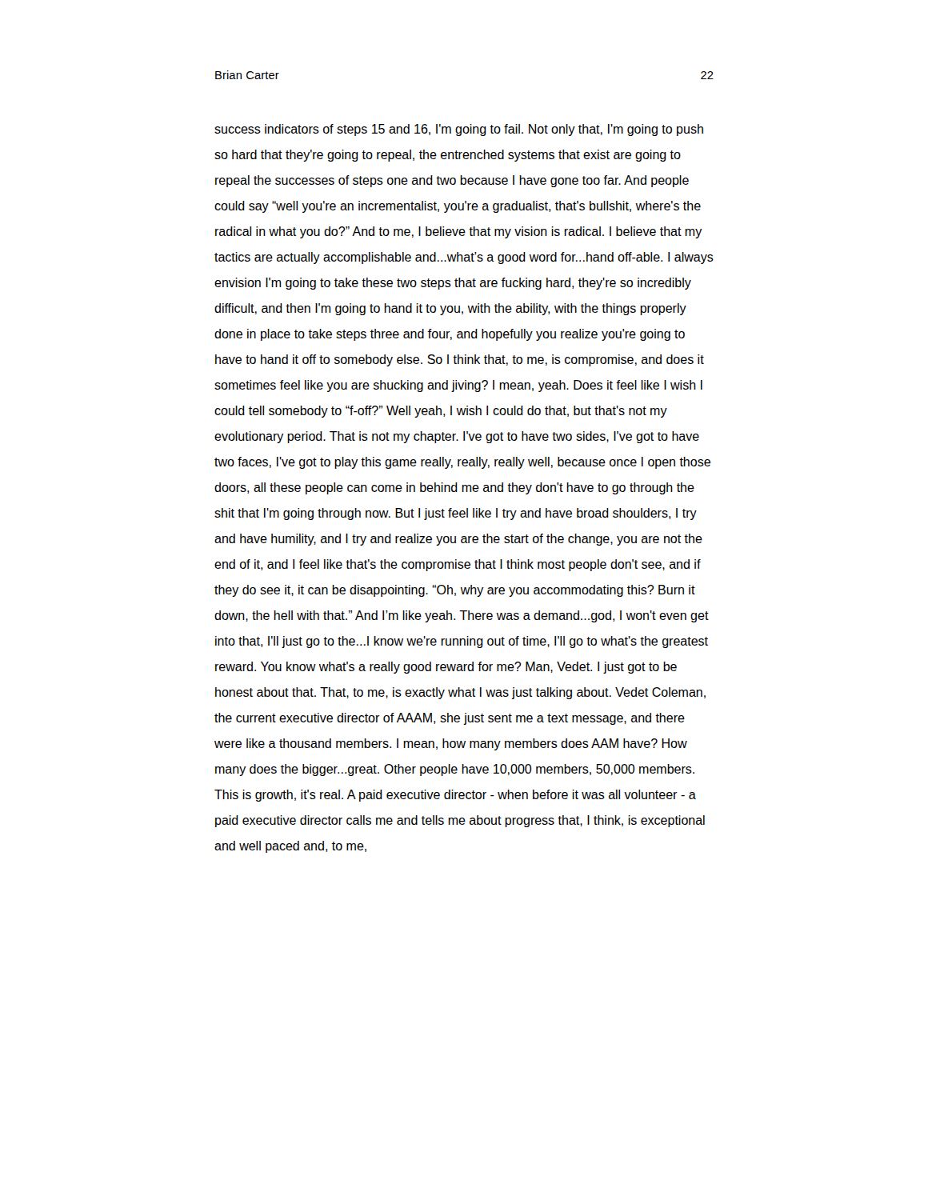Brian Carter 22
success indicators of steps 15 and 16, I'm going to fail. Not only that, I'm going to push so hard that they're going to repeal, the entrenched systems that exist are going to repeal the successes of steps one and two because I have gone too far. And people could say “well you're an incrementalist, you're a gradualist, that's bullshit, where's the radical in what you do?” And to me, I believe that my vision is radical. I believe that my tactics are actually accomplishable and...what’s a good word for...hand off-able. I always envision I'm going to take these two steps that are fucking hard, they're so incredibly difficult, and then I'm going to hand it to you, with the ability, with the things properly done in place to take steps three and four, and hopefully you realize you're going to have to hand it off to somebody else. So I think that, to me, is compromise, and does it sometimes feel like you are shucking and jiving? I mean, yeah. Does it feel like I wish I could tell somebody to “f-off?” Well yeah, I wish I could do that, but that's not my evolutionary period. That is not my chapter. I've got to have two sides, I've got to have two faces, I've got to play this game really, really, really well, because once I open those doors, all these people can come in behind me and they don't have to go through the shit that I'm going through now. But I just feel like I try and have broad shoulders, I try and have humility, and I try and realize you are the start of the change, you are not the end of it, and I feel like that's the compromise that I think most people don't see, and if they do see it, it can be disappointing. “Oh, why are you accommodating this? Burn it down, the hell with that.” And I’m like yeah. There was a demand...god, I won't even get into that, I'll just go to the...I know we're running out of time, I'll go to what's the greatest reward. You know what's a really good reward for me? Man, Vedet. I just got to be honest about that. That, to me, is exactly what I was just talking about. Vedet Coleman, the current executive director of AAAM, she just sent me a text message, and there were like a thousand members. I mean, how many members does AAM have? How many does the bigger...great. Other people have 10,000 members, 50,000 members. This is growth, it's real. A paid executive director - when before it was all volunteer - a paid executive director calls me and tells me about progress that, I think, is exceptional and well paced and, to me,